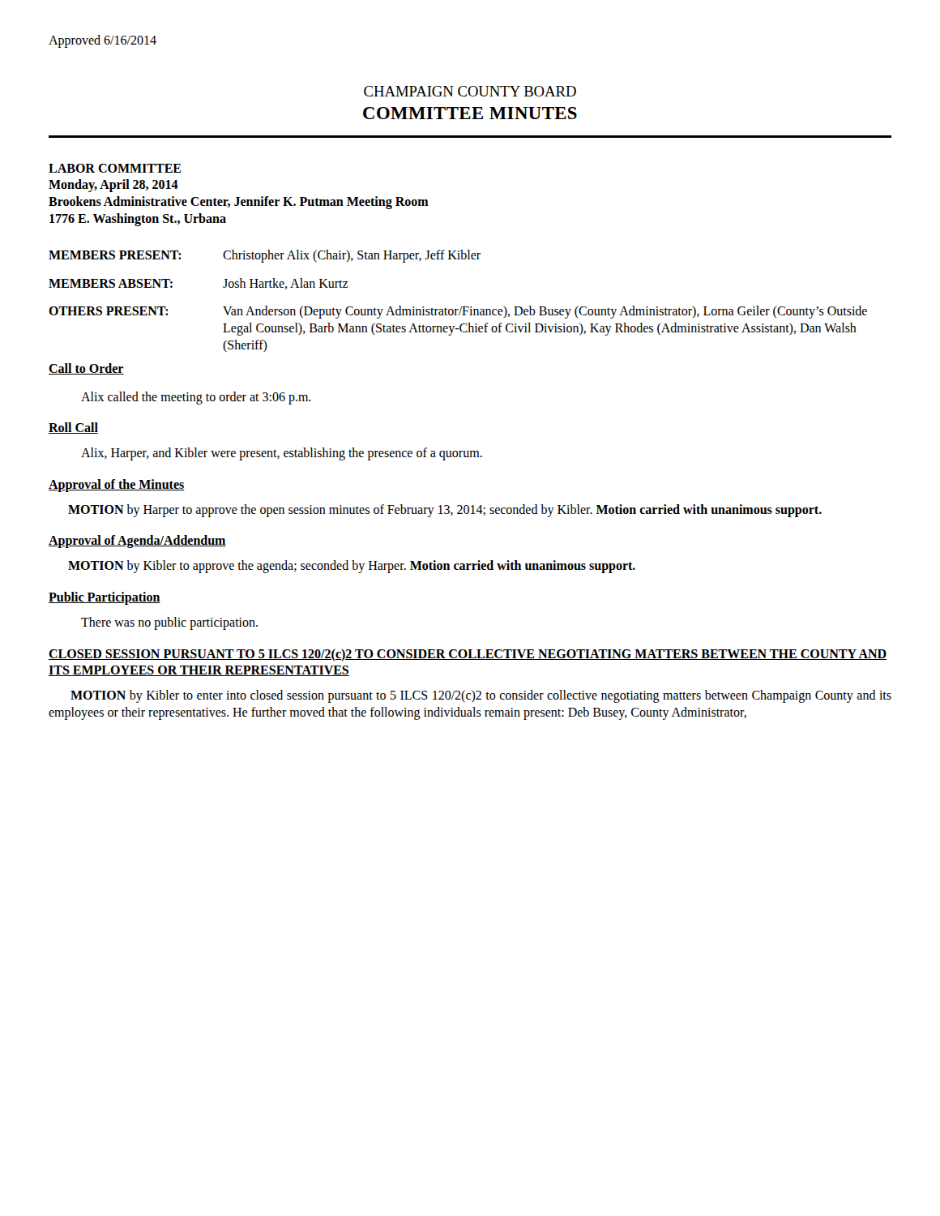Approved 6/16/2014
CHAMPAIGN COUNTY BOARD
COMMITTEE MINUTES
LABOR COMMITTEE
Monday, April 28, 2014
Brookens Administrative Center, Jennifer K. Putman Meeting Room
1776 E. Washington St., Urbana
| MEMBERS PRESENT: | Christopher Alix (Chair), Stan Harper, Jeff Kibler |
| MEMBERS ABSENT: | Josh Hartke, Alan Kurtz |
| OTHERS PRESENT: | Van Anderson (Deputy County Administrator/Finance), Deb Busey (County Administrator), Lorna Geiler (County’s Outside Legal Counsel), Barb Mann (States Attorney-Chief of Civil Division), Kay Rhodes (Administrative Assistant), Dan Walsh (Sheriff) |
Call to Order
Alix called the meeting to order at 3:06 p.m.
Roll Call
Alix, Harper, and Kibler were present, establishing the presence of a quorum.
Approval of the Minutes
MOTION by Harper to approve the open session minutes of February 13, 2014; seconded by Kibler. Motion carried with unanimous support.
Approval of Agenda/Addendum
MOTION by Kibler to approve the agenda; seconded by Harper. Motion carried with unanimous support.
Public Participation
There was no public participation.
CLOSED SESSION PURSUANT TO 5 ILCS 120/2(c)2 TO CONSIDER COLLECTIVE NEGOTIATING MATTERS BETWEEN THE COUNTY AND ITS EMPLOYEES OR THEIR REPRESENTATIVES
MOTION by Kibler to enter into closed session pursuant to 5 ILCS 120/2(c)2 to consider collective negotiating matters between Champaign County and its employees or their representatives. He further moved that the following individuals remain present: Deb Busey, County Administrator,